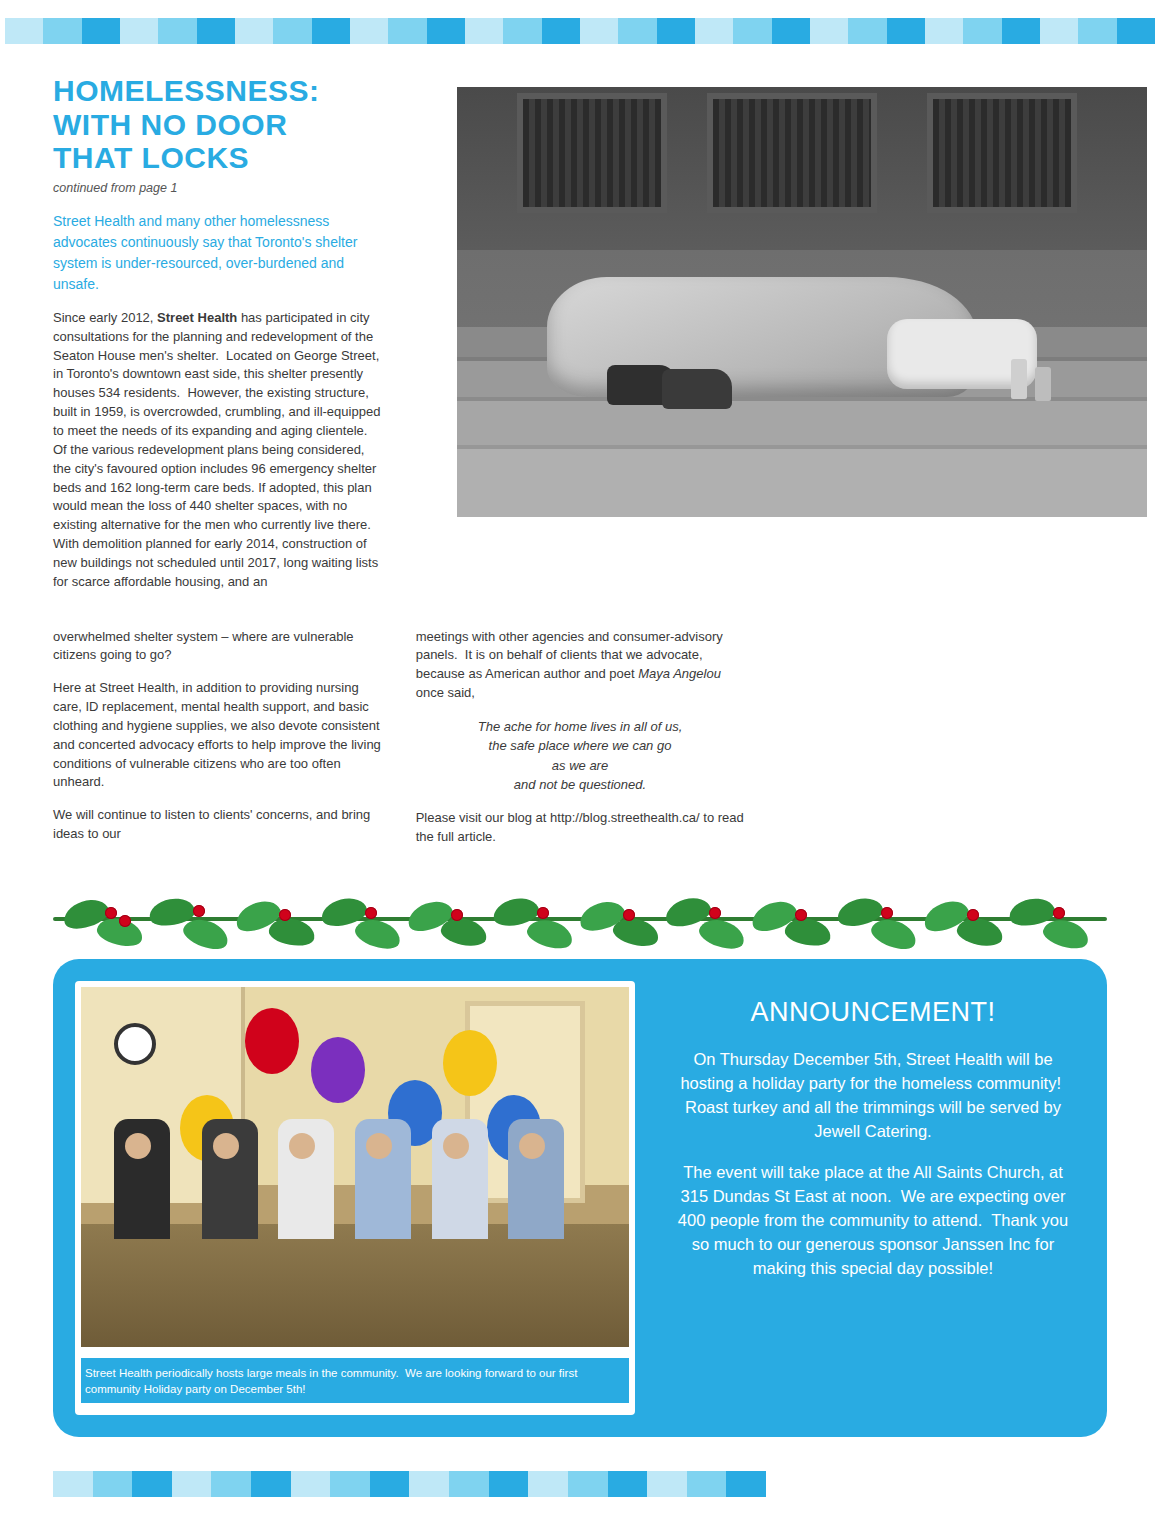Homelessness:
With No Door
That Locks
continued from page 1
Street Health and many other homelessness advocates continuously say that Toronto's shelter system is under-resourced, over-burdened and unsafe.
Since early 2012, Street Health has participated in city consultations for the planning and redevelopment of the Seaton House men's shelter. Located on George Street, in Toronto's downtown east side, this shelter presently houses 534 residents. However, the existing structure, built in 1959, is overcrowded, crumbling, and ill-equipped to meet the needs of its expanding and aging clientele. Of the various redevelopment plans being considered, the city's favoured option includes 96 emergency shelter beds and 162 long-term care beds. If adopted, this plan would mean the loss of 440 shelter spaces, with no existing alternative for the men who currently live there. With demolition planned for early 2014, construction of new buildings not scheduled until 2017, long waiting lists for scarce affordable housing, and an
overwhelmed shelter system – where are vulnerable citizens going to go?
Here at Street Health, in addition to providing nursing care, ID replacement, mental health support, and basic clothing and hygiene supplies, we also devote consistent and concerted advocacy efforts to help improve the living conditions of vulnerable citizens who are too often unheard.
We will continue to listen to clients' concerns, and bring ideas to our
meetings with other agencies and consumer-advisory panels. It is on behalf of clients that we advocate, because as American author and poet Maya Angelou once said,
The ache for home lives in all of us,
the safe place where we can go
as we are
and not be questioned.
Please visit our blog at http://blog.streethealth.ca/ to read the full article.
Street Health periodically hosts large meals in the community. We are looking forward to our first community Holiday party on December 5th!
Announcement!
On Thursday December 5th, Street Health will be hosting a holiday party for the homeless community! Roast turkey and all the trimmings will be served by Jewell Catering.
The event will take place at the All Saints Church, at 315 Dundas St East at noon. We are expecting over 400 people from the community to attend. Thank you so much to our generous sponsor Janssen Inc for making this special day possible!